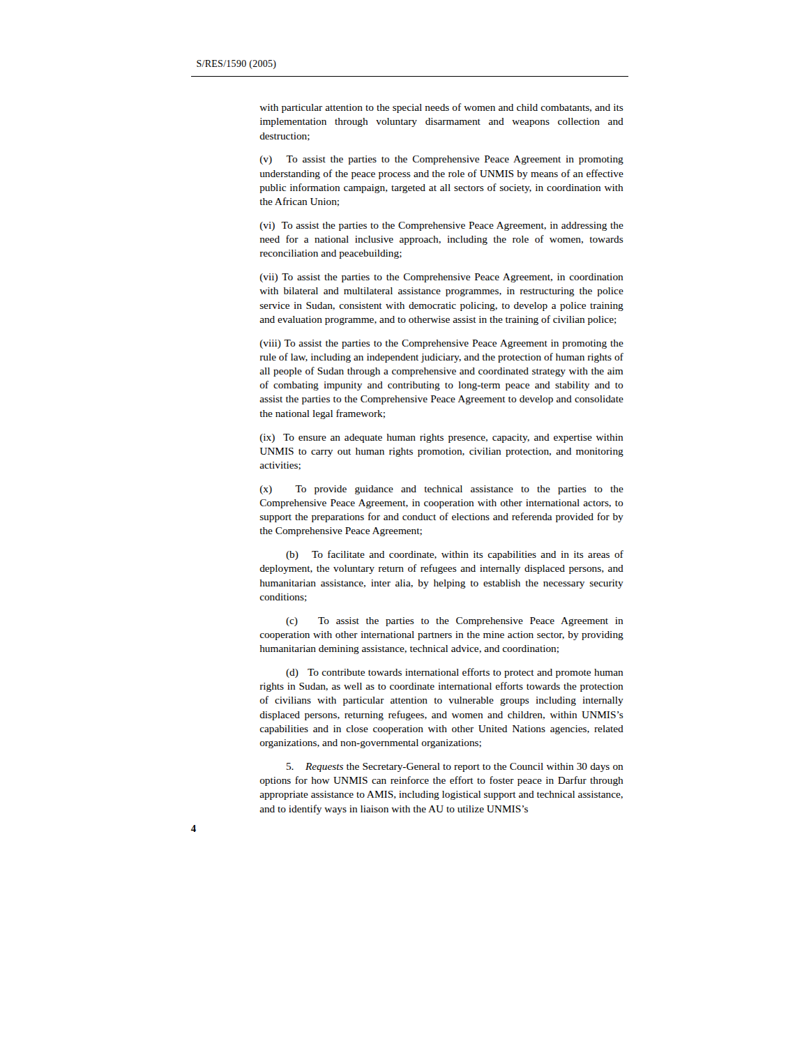S/RES/1590 (2005)
with particular attention to the special needs of women and child combatants, and its implementation through voluntary disarmament and weapons collection and destruction;
(v) To assist the parties to the Comprehensive Peace Agreement in promoting understanding of the peace process and the role of UNMIS by means of an effective public information campaign, targeted at all sectors of society, in coordination with the African Union;
(vi) To assist the parties to the Comprehensive Peace Agreement, in addressing the need for a national inclusive approach, including the role of women, towards reconciliation and peacebuilding;
(vii) To assist the parties to the Comprehensive Peace Agreement, in coordination with bilateral and multilateral assistance programmes, in restructuring the police service in Sudan, consistent with democratic policing, to develop a police training and evaluation programme, and to otherwise assist in the training of civilian police;
(viii) To assist the parties to the Comprehensive Peace Agreement in promoting the rule of law, including an independent judiciary, and the protection of human rights of all people of Sudan through a comprehensive and coordinated strategy with the aim of combating impunity and contributing to long-term peace and stability and to assist the parties to the Comprehensive Peace Agreement to develop and consolidate the national legal framework;
(ix) To ensure an adequate human rights presence, capacity, and expertise within UNMIS to carry out human rights promotion, civilian protection, and monitoring activities;
(x) To provide guidance and technical assistance to the parties to the Comprehensive Peace Agreement, in cooperation with other international actors, to support the preparations for and conduct of elections and referenda provided for by the Comprehensive Peace Agreement;
(b) To facilitate and coordinate, within its capabilities and in its areas of deployment, the voluntary return of refugees and internally displaced persons, and humanitarian assistance, inter alia, by helping to establish the necessary security conditions;
(c) To assist the parties to the Comprehensive Peace Agreement in cooperation with other international partners in the mine action sector, by providing humanitarian demining assistance, technical advice, and coordination;
(d) To contribute towards international efforts to protect and promote human rights in Sudan, as well as to coordinate international efforts towards the protection of civilians with particular attention to vulnerable groups including internally displaced persons, returning refugees, and women and children, within UNMIS’s capabilities and in close cooperation with other United Nations agencies, related organizations, and non-governmental organizations;
5. Requests the Secretary-General to report to the Council within 30 days on options for how UNMIS can reinforce the effort to foster peace in Darfur through appropriate assistance to AMIS, including logistical support and technical assistance, and to identify ways in liaison with the AU to utilize UNMIS’s
4